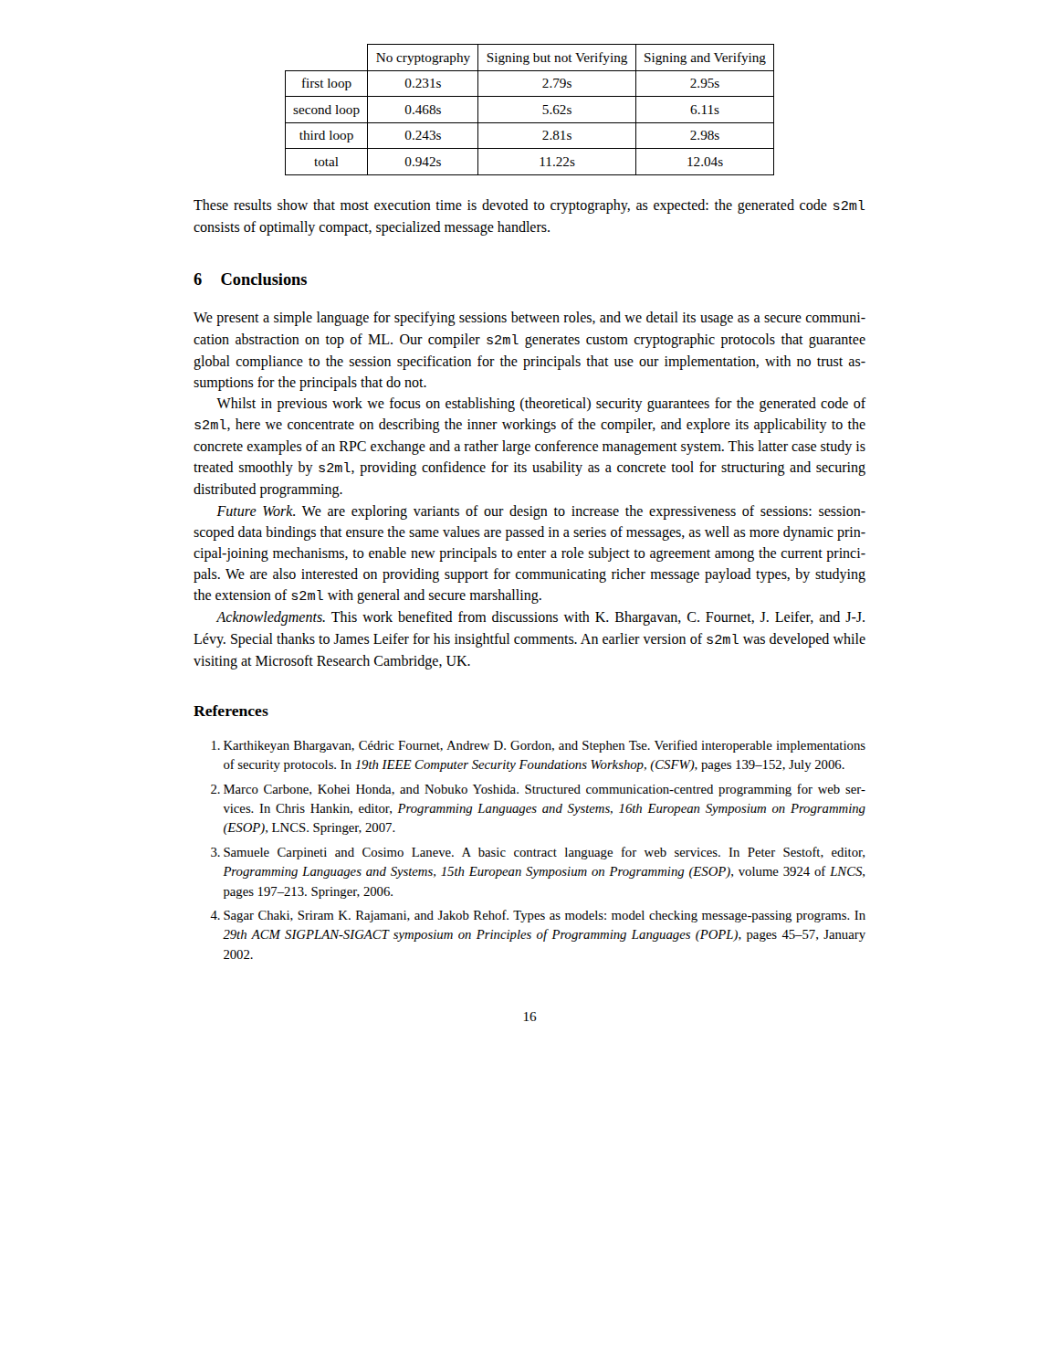| | No cryptography | Signing but not Verifying | Signing and Verifying |
| first loop | 0.231s | 2.79s | 2.95s |
| second loop | 0.468s | 5.62s | 6.11s |
| third loop | 0.243s | 2.81s | 2.98s |
| total | 0.942s | 11.22s | 12.04s |
These results show that most execution time is devoted to cryptography, as expected: the generated code s2ml consists of optimally compact, specialized message handlers.
6 Conclusions
We present a simple language for specifying sessions between roles, and we detail its usage as a secure communication abstraction on top of ML. Our compiler s2ml generates custom cryptographic protocols that guarantee global compliance to the session specification for the principals that use our implementation, with no trust assumptions for the principals that do not.
Whilst in previous work we focus on establishing (theoretical) security guarantees for the generated code of s2ml, here we concentrate on describing the inner workings of the compiler, and explore its applicability to the concrete examples of an RPC exchange and a rather large conference management system. This latter case study is treated smoothly by s2ml, providing confidence for its usability as a concrete tool for structuring and securing distributed programming.
Future Work. We are exploring variants of our design to increase the expressiveness of sessions: session-scoped data bindings that ensure the same values are passed in a series of messages, as well as more dynamic principal-joining mechanisms, to enable new principals to enter a role subject to agreement among the current principals. We are also interested on providing support for communicating richer message payload types, by studying the extension of s2ml with general and secure marshalling.
Acknowledgments. This work benefited from discussions with K. Bhargavan, C. Fournet, J. Leifer, and J-J. Lévy. Special thanks to James Leifer for his insightful comments. An earlier version of s2ml was developed while visiting at Microsoft Research Cambridge, UK.
References
Karthikeyan Bhargavan, Cédric Fournet, Andrew D. Gordon, and Stephen Tse. Verified interoperable implementations of security protocols. In 19th IEEE Computer Security Foundations Workshop, (CSFW), pages 139–152, July 2006.
Marco Carbone, Kohei Honda, and Nobuko Yoshida. Structured communication-centred programming for web services. In Chris Hankin, editor, Programming Languages and Systems, 16th European Symposium on Programming (ESOP), LNCS. Springer, 2007.
Samuele Carpineti and Cosimo Laneve. A basic contract language for web services. In Peter Sestoft, editor, Programming Languages and Systems, 15th European Symposium on Programming (ESOP), volume 3924 of LNCS, pages 197–213. Springer, 2006.
Sagar Chaki, Sriram K. Rajamani, and Jakob Rehof. Types as models: model checking message-passing programs. In 29th ACM SIGPLAN-SIGACT symposium on Principles of Programming Languages (POPL), pages 45–57, January 2002.
16